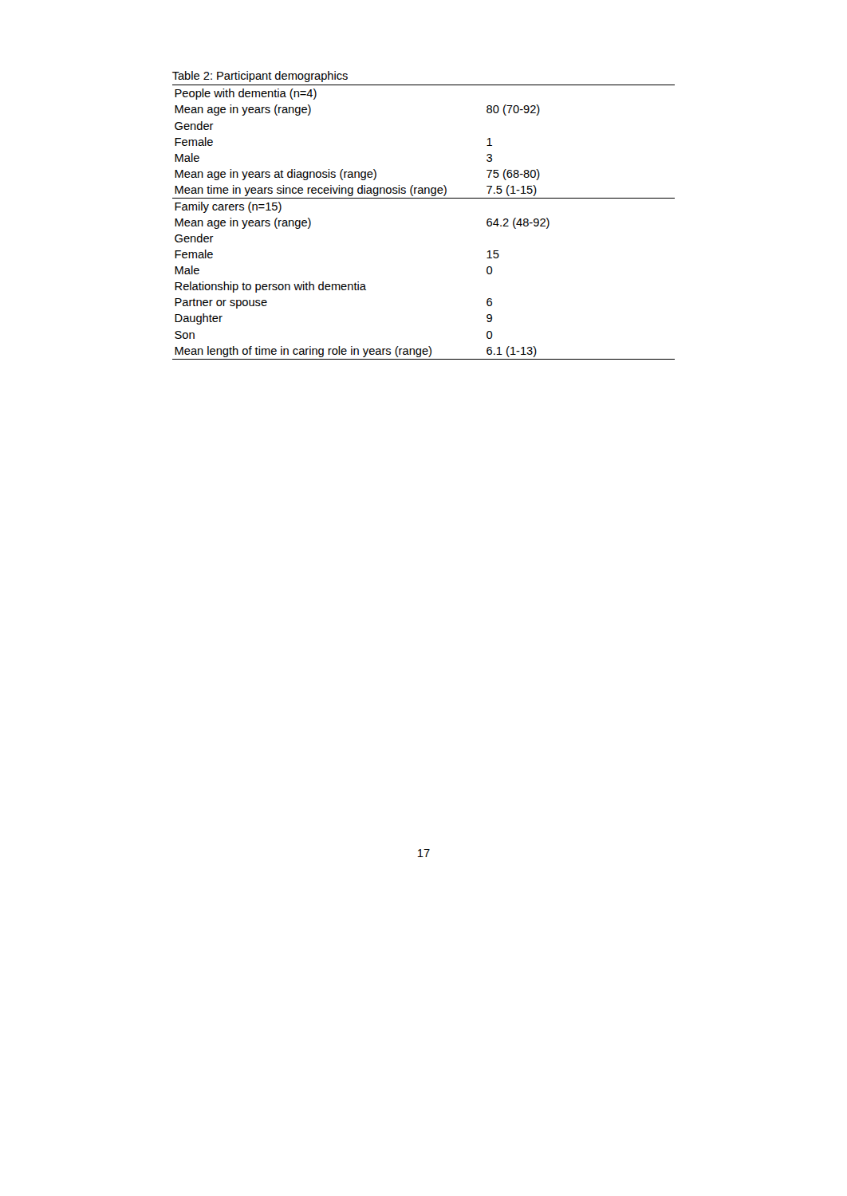Table 2: Participant demographics
| People with dementia (n=4) | |
| Mean age in years (range) | 80 (70-92) |
| Gender | |
| Female | 1 |
| Male | 3 |
| Mean age in years at diagnosis (range) | 75 (68-80) |
| Mean time in years since receiving diagnosis (range) | 7.5 (1-15) |
| Family carers (n=15) | |
| Mean age in years (range) | 64.2 (48-92) |
| Gender | |
| Female | 15 |
| Male | 0 |
| Relationship to person with dementia | |
| Partner or spouse | 6 |
| Daughter | 9 |
| Son | 0 |
| Mean length of time in caring role in years (range) | 6.1 (1-13) |
17